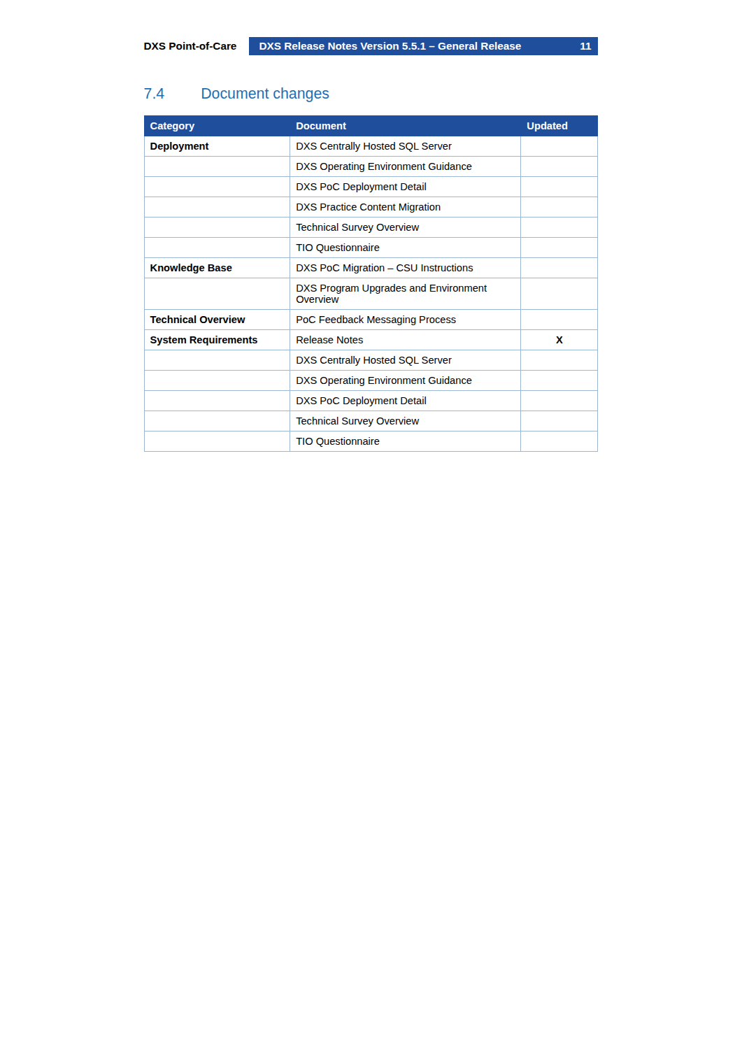DXS Point-of-Care
DXS Release Notes Version 5.5.1 – General Release 11
7.4 Document changes
| Category | Document | Updated |
| --- | --- | --- |
| Deployment | DXS Centrally Hosted SQL Server | |
| | DXS Operating Environment Guidance | |
| | DXS PoC Deployment Detail | |
| | DXS Practice Content Migration | |
| | Technical Survey Overview | |
| | TIO Questionnaire | |
| Knowledge Base | DXS PoC Migration – CSU Instructions | |
| | DXS Program Upgrades and Environment Overview | |
| Technical Overview | PoC Feedback Messaging Process | |
| System Requirements | Release Notes | X |
| | DXS Centrally Hosted SQL Server | |
| | DXS Operating Environment Guidance | |
| | DXS PoC Deployment Detail | |
| | Technical Survey Overview | |
| | TIO Questionnaire | |